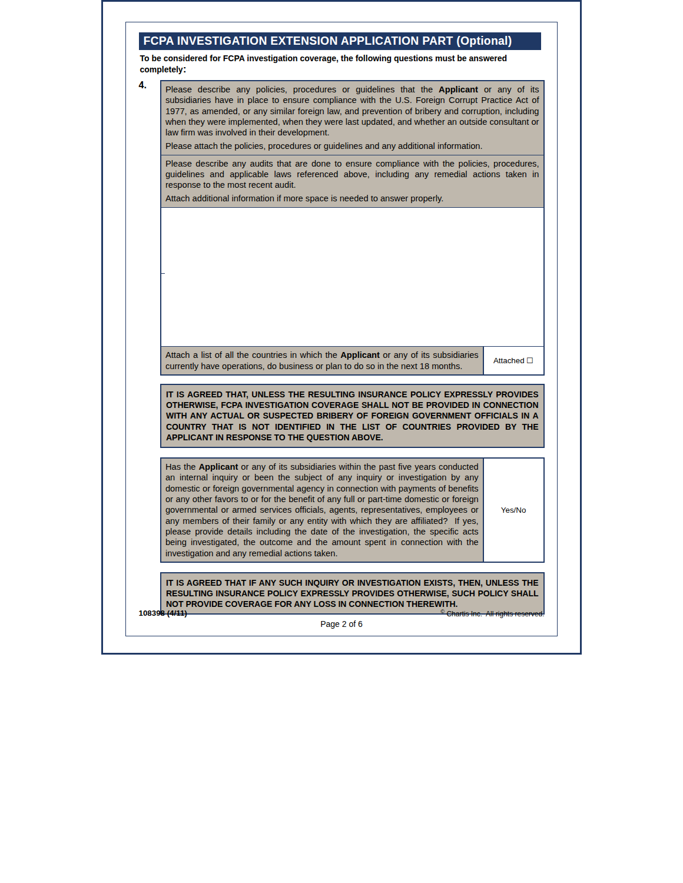FCPA INVESTIGATION EXTENSION APPLICATION PART (Optional)
To be considered for FCPA investigation coverage, the following questions must be answered completely:
4.
Please describe any policies, procedures or guidelines that the Applicant or any of its subsidiaries have in place to ensure compliance with the U.S. Foreign Corrupt Practice Act of 1977, as amended, or any similar foreign law, and prevention of bribery and corruption, including when they were implemented, when they were last updated, and whether an outside consultant or law firm was involved in their development.
Please attach the policies, procedures or guidelines and any additional information.
Please describe any audits that are done to ensure compliance with the policies, procedures, guidelines and applicable laws referenced above, including any remedial actions taken in response to the most recent audit.
Attach additional information if more space is needed to answer properly.
Attach a list of all the countries in which the Applicant or any of its subsidiaries currently have operations, do business or plan to do so in the next 18 months.
Attached ☐
IT IS AGREED THAT, UNLESS THE RESULTING INSURANCE POLICY EXPRESSLY PROVIDES OTHERWISE, FCPA INVESTIGATION COVERAGE SHALL NOT BE PROVIDED IN CONNECTION WITH ANY ACTUAL OR SUSPECTED BRIBERY OF FOREIGN GOVERNMENT OFFICIALS IN A COUNTRY THAT IS NOT IDENTIFIED IN THE LIST OF COUNTRIES PROVIDED BY THE APPLICANT IN RESPONSE TO THE QUESTION ABOVE.
Has the Applicant or any of its subsidiaries within the past five years conducted an internal inquiry or been the subject of any inquiry or investigation by any domestic or foreign governmental agency in connection with payments of benefits or any other favors to or for the benefit of any full or part-time domestic or foreign governmental or armed services officials, agents, representatives, employees or any members of their family or any entity with which they are affiliated? If yes, please provide details including the date of the investigation, the specific acts being investigated, the outcome and the amount spent in connection with the investigation and any remedial actions taken.
Yes/No
IT IS AGREED THAT IF ANY SUCH INQUIRY OR INVESTIGATION EXISTS, THEN, UNLESS THE RESULTING INSURANCE POLICY EXPRESSLY PROVIDES OTHERWISE, SUCH POLICY SHALL NOT PROVIDE COVERAGE FOR ANY LOSS IN CONNECTION THEREWITH.
108398 (4/11)
© Chartis Inc. All rights reserved.
Page 2 of 6